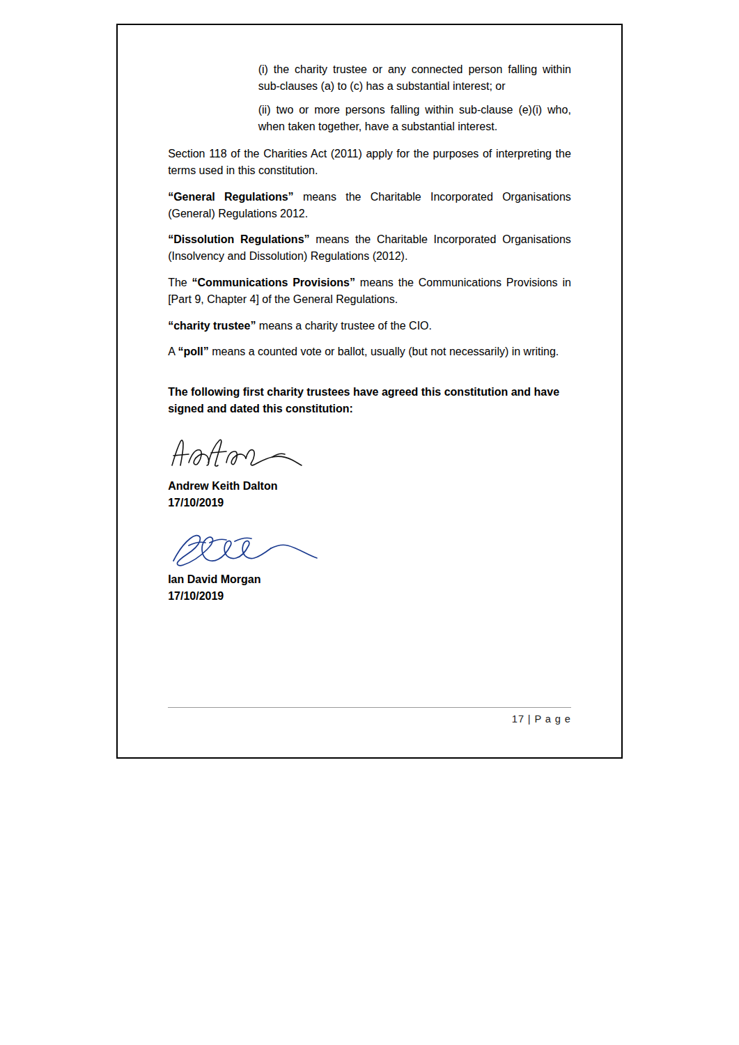(i) the charity trustee or any connected person falling within sub-clauses (a) to (c) has a substantial interest; or
(ii) two or more persons falling within sub-clause (e)(i) who, when taken together, have a substantial interest.
Section 118 of the Charities Act (2011) apply for the purposes of interpreting the terms used in this constitution.
“General Regulations” means the Charitable Incorporated Organisations (General) Regulations 2012.
“Dissolution Regulations” means the Charitable Incorporated Organisations (Insolvency and Dissolution) Regulations (2012).
The “Communications Provisions” means the Communications Provisions in [Part 9, Chapter 4] of the General Regulations.
“charity trustee” means a charity trustee of the CIO.
A “poll” means a counted vote or ballot, usually (but not necessarily) in writing.
The following first charity trustees have agreed this constitution and have signed and dated this constitution:
Andrew Keith Dalton
17/10/2019
Ian David Morgan
17/10/2019
17 | P a g e